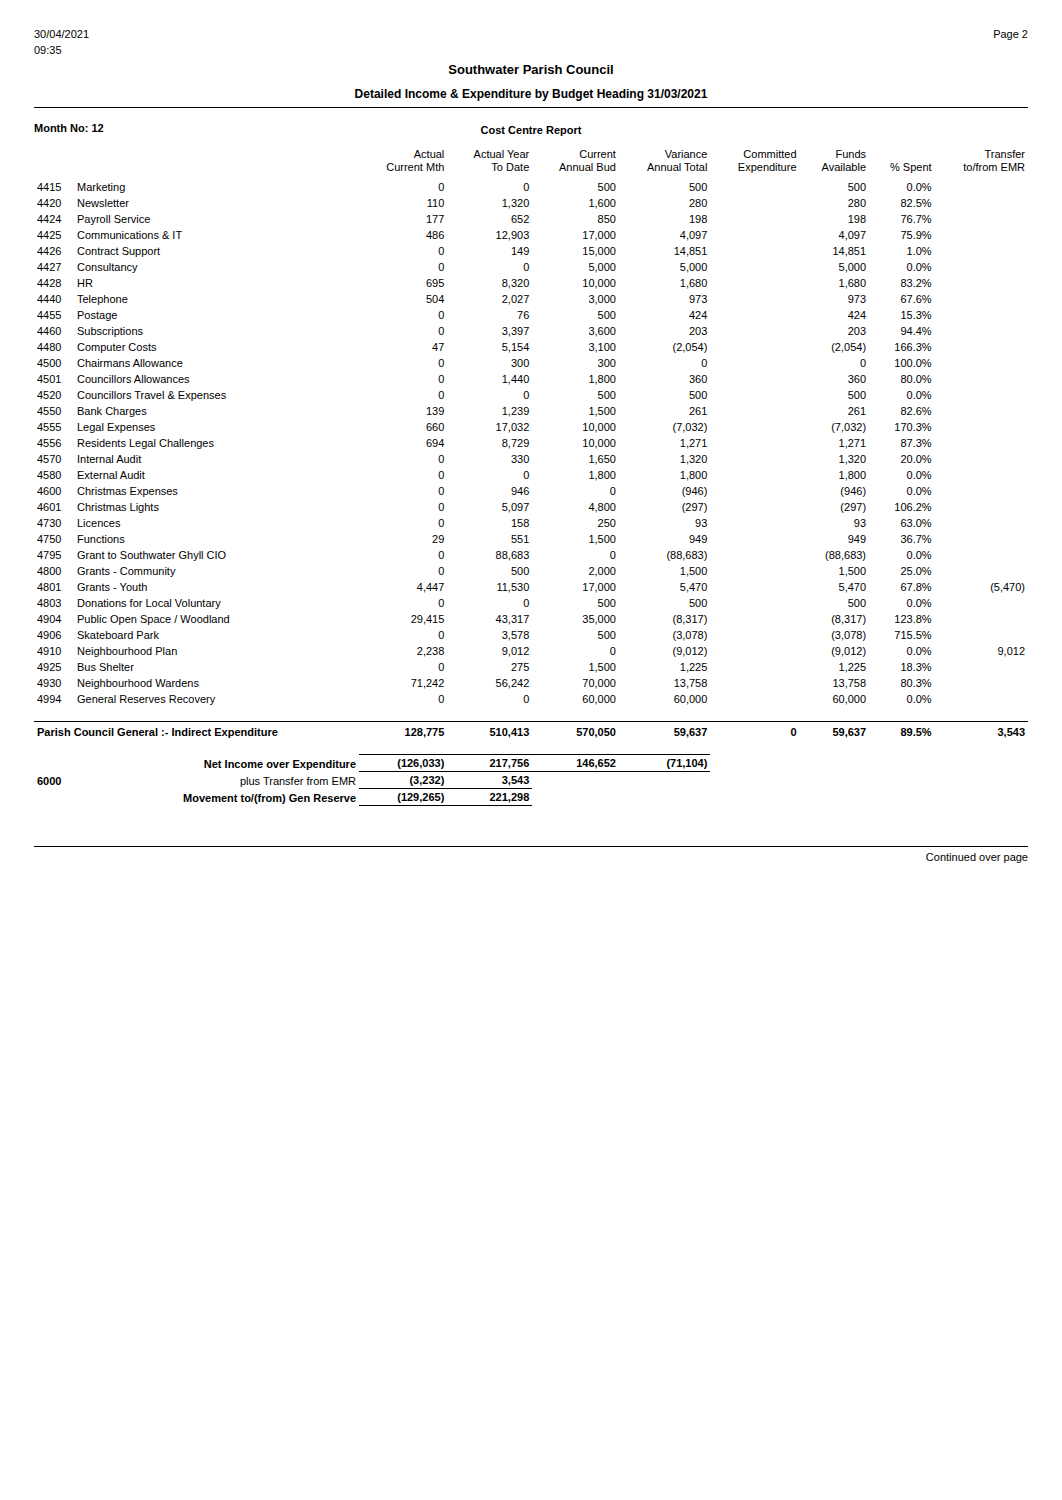30/04/2021
09:35
Page 2
Southwater Parish Council
Detailed Income & Expenditure by Budget Heading 31/03/2021
Month No: 12
Cost Centre Report
| | Actual Current Mth | Actual Year To Date | Current Annual Bud | Variance Annual Total | Committed Expenditure | Funds Available | % Spent | Transfer to/from EMR |
| --- | --- | --- | --- | --- | --- | --- | --- | --- |
| 4415 | Marketing | 0 | 0 | 500 | 500 | | 500 | 0.0% | |
| 4420 | Newsletter | 110 | 1,320 | 1,600 | 280 | | 280 | 82.5% | |
| 4424 | Payroll Service | 177 | 652 | 850 | 198 | | 198 | 76.7% | |
| 4425 | Communications & IT | 486 | 12,903 | 17,000 | 4,097 | | 4,097 | 75.9% | |
| 4426 | Contract Support | 0 | 149 | 15,000 | 14,851 | | 14,851 | 1.0% | |
| 4427 | Consultancy | 0 | 0 | 5,000 | 5,000 | | 5,000 | 0.0% | |
| 4428 | HR | 695 | 8,320 | 10,000 | 1,680 | | 1,680 | 83.2% | |
| 4440 | Telephone | 504 | 2,027 | 3,000 | 973 | | 973 | 67.6% | |
| 4455 | Postage | 0 | 76 | 500 | 424 | | 424 | 15.3% | |
| 4460 | Subscriptions | 0 | 3,397 | 3,600 | 203 | | 203 | 94.4% | |
| 4480 | Computer Costs | 47 | 5,154 | 3,100 | (2,054) | | (2,054) | 166.3% | |
| 4500 | Chairmans Allowance | 0 | 300 | 300 | 0 | | 0 | 100.0% | |
| 4501 | Councillors Allowances | 0 | 1,440 | 1,800 | 360 | | 360 | 80.0% | |
| 4520 | Councillors Travel & Expenses | 0 | 0 | 500 | 500 | | 500 | 0.0% | |
| 4550 | Bank Charges | 139 | 1,239 | 1,500 | 261 | | 261 | 82.6% | |
| 4555 | Legal Expenses | 660 | 17,032 | 10,000 | (7,032) | | (7,032) | 170.3% | |
| 4556 | Residents Legal Challenges | 694 | 8,729 | 10,000 | 1,271 | | 1,271 | 87.3% | |
| 4570 | Internal Audit | 0 | 330 | 1,650 | 1,320 | | 1,320 | 20.0% | |
| 4580 | External Audit | 0 | 0 | 1,800 | 1,800 | | 1,800 | 0.0% | |
| 4600 | Christmas Expenses | 0 | 946 | 0 | (946) | | (946) | 0.0% | |
| 4601 | Christmas Lights | 0 | 5,097 | 4,800 | (297) | | (297) | 106.2% | |
| 4730 | Licences | 0 | 158 | 250 | 93 | | 93 | 63.0% | |
| 4750 | Functions | 29 | 551 | 1,500 | 949 | | 949 | 36.7% | |
| 4795 | Grant to Southwater Ghyll CIO | 0 | 88,683 | 0 | (88,683) | | (88,683) | 0.0% | |
| 4800 | Grants - Community | 0 | 500 | 2,000 | 1,500 | | 1,500 | 25.0% | |
| 4801 | Grants - Youth | 4,447 | 11,530 | 17,000 | 5,470 | | 5,470 | 67.8% | (5,470) |
| 4803 | Donations for Local Voluntary | 0 | 0 | 500 | 500 | | 500 | 0.0% | |
| 4904 | Public Open Space / Woodland | 29,415 | 43,317 | 35,000 | (8,317) | | (8,317) | 123.8% | |
| 4906 | Skateboard Park | 0 | 3,578 | 500 | (3,078) | | (3,078) | 715.5% | |
| 4910 | Neighbourhood Plan | 2,238 | 9,012 | 0 | (9,012) | | (9,012) | 0.0% | 9,012 |
| 4925 | Bus Shelter | 0 | 275 | 1,500 | 1,225 | | 1,225 | 18.3% | |
| 4930 | Neighbourhood Wardens | 71,242 | 56,242 | 70,000 | 13,758 | | 13,758 | 80.3% | |
| 4994 | General Reserves Recovery | 0 | 0 | 60,000 | 60,000 | | 60,000 | 0.0% | |
| Parish Council General :- Indirect Expenditure | 128,775 | 510,413 | 570,050 | 59,637 | 0 | 59,637 | 89.5% | 3,543 |
| Net Income over Expenditure | (126,033) | 217,756 | 146,652 | (71,104) | | | | |
| 6000 | plus Transfer from EMR | (3,232) | 3,543 | | | | | | |
| Movement to/(from) Gen Reserve | (129,265) | 221,298 | | | | | | |
Continued over page